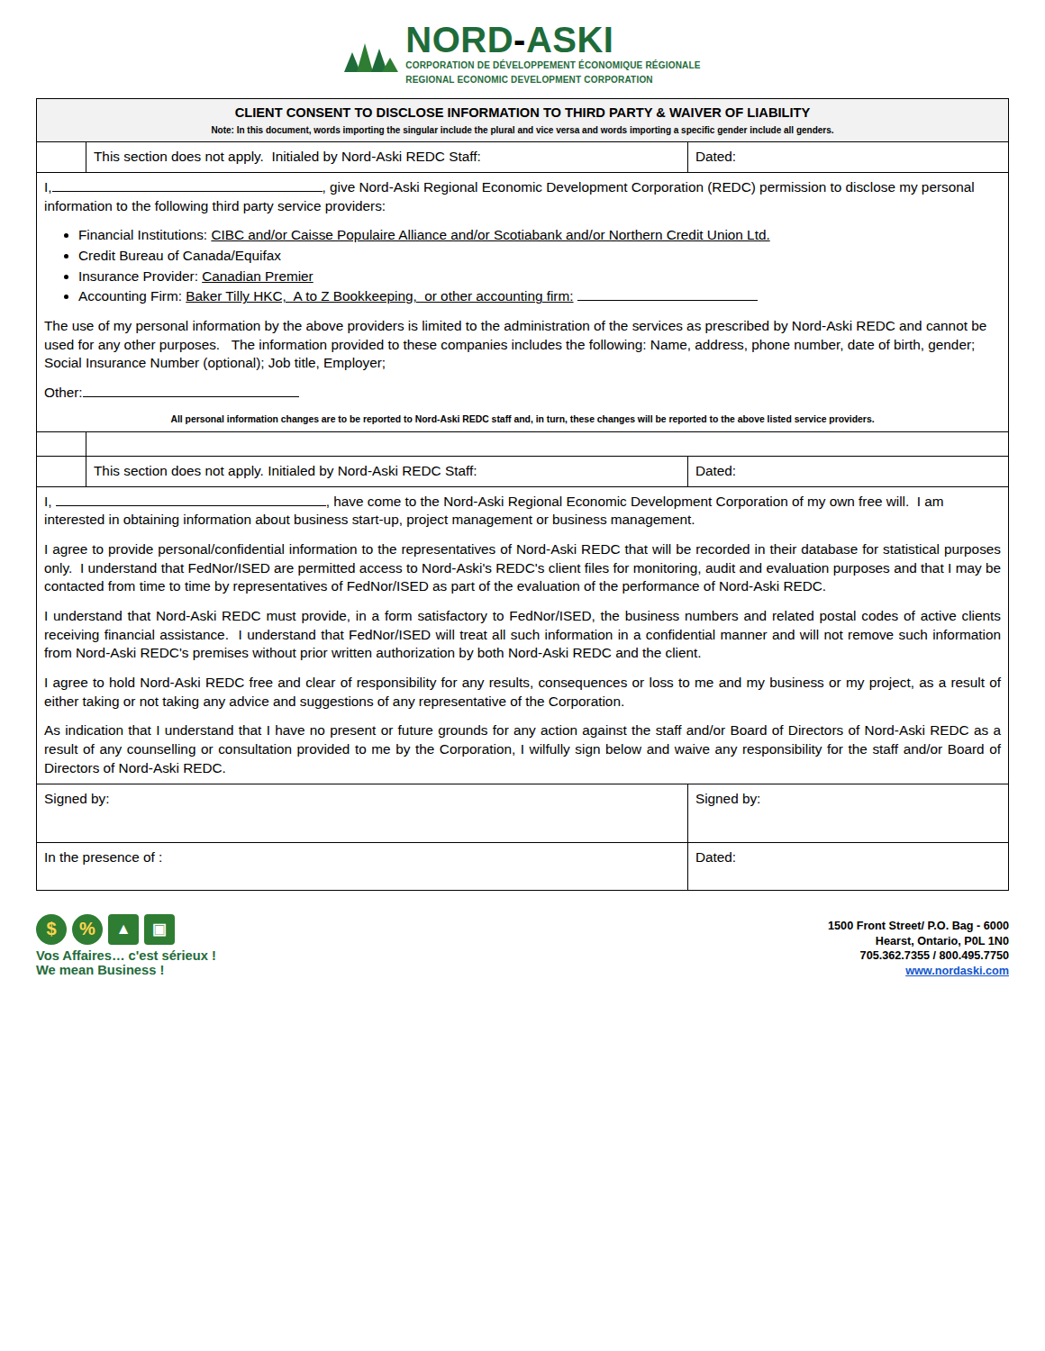NORD-ASKI
CORPORATION DE DÉVELOPPEMENT ÉCONOMIQUE RÉGIONALE
REGIONAL ECONOMIC DEVELOPMENT CORPORATION
| CLIENT CONSENT TO DISCLOSE INFORMATION TO THIRD PARTY & WAIVER OF LIABILITY Note: In this document, words importing the singular include the plural and vice versa and words importing a specific gender include all genders. |
| | This section does not apply. Initialed by Nord-Aski REDC Staff: | Dated: |
| I, , give Nord-Aski Regional Economic Development Corporation (REDC) permission to disclose my personal information to the following third party service providers: Financial Institutions: CIBC and/or Caisse Populaire Alliance and/or Scotiabank and/or Northern Credit Union Ltd. Credit Bureau of Canada/Equifax Insurance Provider: Canadian Premier Accounting Firm: Baker Tilly HKC, A to Z Bookkeeping, or other accounting firm: The use of my personal information by the above providers is limited to the administration of the services as prescribed by Nord-Aski REDC and cannot be used for any other purposes. The information provided to these companies includes the following: Name, address, phone number, date of birth, gender; Social Insurance Number (optional); Job title, Employer; Other: All personal information changes are to be reported to Nord-Aski REDC staff and, in turn, these changes will be reported to the above listed service providers. |
| | This section does not apply. Initialed by Nord-Aski REDC Staff: | Dated: |
| I, , have come to the Nord-Aski Regional Economic Development Corporation of my own free will. I am interested in obtaining information about business start-up, project management or business management. I agree to provide personal/confidential information to the representatives of Nord-Aski REDC that will be recorded in their database for statistical purposes only. I understand that FedNor/ISED are permitted access to Nord-Aski's REDC's client files for monitoring, audit and evaluation purposes and that I may be contacted from time to time by representatives of FedNor/ISED as part of the evaluation of the performance of Nord-Aski REDC. I understand that Nord-Aski REDC must provide, in a form satisfactory to FedNor/ISED, the business numbers and related postal codes of active clients receiving financial assistance. I understand that FedNor/ISED will treat all such information in a confidential manner and will not remove such information from Nord-Aski REDC's premises without prior written authorization by both Nord-Aski REDC and the client. I agree to hold Nord-Aski REDC free and clear of responsibility for any results, consequences or loss to me and my business or my project, as a result of either taking or not taking any advice and suggestions of any representative of the Corporation. As indication that I understand that I have no present or future grounds for any action against the staff and/or Board of Directors of Nord-Aski REDC as a result of any counselling or consultation provided to me by the Corporation, I wilfully sign below and waive any responsibility for the staff and/or Board of Directors of Nord-Aski REDC. |
| Signed by: | Signed by: |
| In the presence of : | Dated: |
$
%
▲
▣
Vos Affaires… c'est sérieux !
We mean Business !
1500 Front Street/ P.O. Bag - 6000
Hearst, Ontario, P0L 1N0
705.362.7355 / 800.495.7750
www.nordaski.com